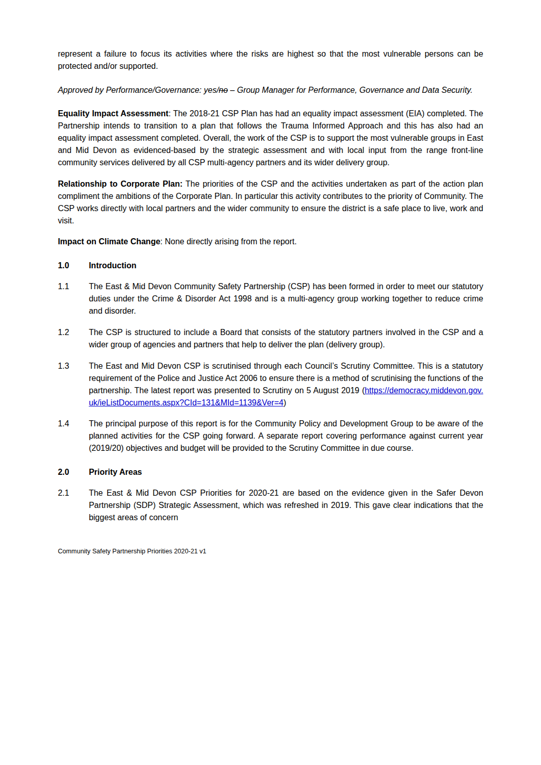represent a failure to focus its activities where the risks are highest so that the most vulnerable persons can be protected and/or supported.
Approved by Performance/Governance: yes/no – Group Manager for Performance, Governance and Data Security.
Equality Impact Assessment: The 2018-21 CSP Plan has had an equality impact assessment (EIA) completed. The Partnership intends to transition to a plan that follows the Trauma Informed Approach and this has also had an equality impact assessment completed. Overall, the work of the CSP is to support the most vulnerable groups in East and Mid Devon as evidenced-based by the strategic assessment and with local input from the range front-line community services delivered by all CSP multi-agency partners and its wider delivery group.
Relationship to Corporate Plan: The priorities of the CSP and the activities undertaken as part of the action plan compliment the ambitions of the Corporate Plan. In particular this activity contributes to the priority of Community. The CSP works directly with local partners and the wider community to ensure the district is a safe place to live, work and visit.
Impact on Climate Change: None directly arising from the report.
1.0 Introduction
1.1 The East & Mid Devon Community Safety Partnership (CSP) has been formed in order to meet our statutory duties under the Crime & Disorder Act 1998 and is a multi-agency group working together to reduce crime and disorder.
1.2 The CSP is structured to include a Board that consists of the statutory partners involved in the CSP and a wider group of agencies and partners that help to deliver the plan (delivery group).
1.3 The East and Mid Devon CSP is scrutinised through each Council’s Scrutiny Committee. This is a statutory requirement of the Police and Justice Act 2006 to ensure there is a method of scrutinising the functions of the partnership. The latest report was presented to Scrutiny on 5 August 2019 (https://democracy.middevon.gov.uk/ieListDocuments.aspx?CId=131&MId=1139&Ver=4)
1.4 The principal purpose of this report is for the Community Policy and Development Group to be aware of the planned activities for the CSP going forward. A separate report covering performance against current year (2019/20) objectives and budget will be provided to the Scrutiny Committee in due course.
2.0 Priority Areas
2.1 The East & Mid Devon CSP Priorities for 2020-21 are based on the evidence given in the Safer Devon Partnership (SDP) Strategic Assessment, which was refreshed in 2019. This gave clear indications that the biggest areas of concern
Community Safety Partnership Priorities 2020-21 v1